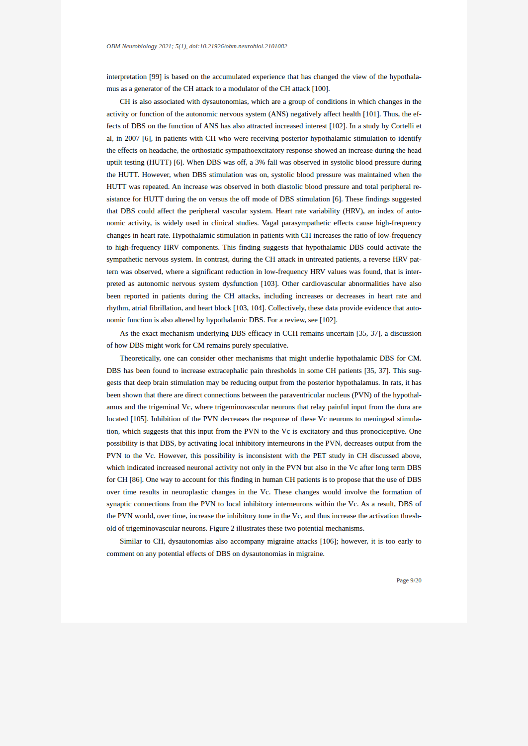OBM Neurobiology 2021; 5(1), doi:10.21926/obm.neurobiol.2101082
interpretation [99] is based on the accumulated experience that has changed the view of the hypothalamus as a generator of the CH attack to a modulator of the CH attack [100].
CH is also associated with dysautonomias, which are a group of conditions in which changes in the activity or function of the autonomic nervous system (ANS) negatively affect health [101]. Thus, the effects of DBS on the function of ANS has also attracted increased interest [102]. In a study by Cortelli et al, in 2007 [6], in patients with CH who were receiving posterior hypothalamic stimulation to identify the effects on headache, the orthostatic sympathoexcitatory response showed an increase during the head uptilt testing (HUTT) [6]. When DBS was off, a 3% fall was observed in systolic blood pressure during the HUTT. However, when DBS stimulation was on, systolic blood pressure was maintained when the HUTT was repeated. An increase was observed in both diastolic blood pressure and total peripheral resistance for HUTT during the on versus the off mode of DBS stimulation [6]. These findings suggested that DBS could affect the peripheral vascular system. Heart rate variability (HRV), an index of autonomic activity, is widely used in clinical studies. Vagal parasympathetic effects cause high-frequency changes in heart rate. Hypothalamic stimulation in patients with CH increases the ratio of low-frequency to high-frequency HRV components. This finding suggests that hypothalamic DBS could activate the sympathetic nervous system. In contrast, during the CH attack in untreated patients, a reverse HRV pattern was observed, where a significant reduction in low-frequency HRV values was found, that is interpreted as autonomic nervous system dysfunction [103]. Other cardiovascular abnormalities have also been reported in patients during the CH attacks, including increases or decreases in heart rate and rhythm, atrial fibrillation, and heart block [103, 104]. Collectively, these data provide evidence that autonomic function is also altered by hypothalamic DBS. For a review, see [102].
As the exact mechanism underlying DBS efficacy in CCH remains uncertain [35, 37], a discussion of how DBS might work for CM remains purely speculative.
Theoretically, one can consider other mechanisms that might underlie hypothalamic DBS for CM. DBS has been found to increase extracephalic pain thresholds in some CH patients [35, 37]. This suggests that deep brain stimulation may be reducing output from the posterior hypothalamus. In rats, it has been shown that there are direct connections between the paraventricular nucleus (PVN) of the hypothalamus and the trigeminal Vc, where trigeminovascular neurons that relay painful input from the dura are located [105]. Inhibition of the PVN decreases the response of these Vc neurons to meningeal stimulation, which suggests that this input from the PVN to the Vc is excitatory and thus pronociceptive. One possibility is that DBS, by activating local inhibitory interneurons in the PVN, decreases output from the PVN to the Vc. However, this possibility is inconsistent with the PET study in CH discussed above, which indicated increased neuronal activity not only in the PVN but also in the Vc after long term DBS for CH [86]. One way to account for this finding in human CH patients is to propose that the use of DBS over time results in neuroplastic changes in the Vc. These changes would involve the formation of synaptic connections from the PVN to local inhibitory interneurons within the Vc. As a result, DBS of the PVN would, over time, increase the inhibitory tone in the Vc, and thus increase the activation threshold of trigeminovascular neurons. Figure 2 illustrates these two potential mechanisms.
Similar to CH, dysautonomias also accompany migraine attacks [106]; however, it is too early to comment on any potential effects of DBS on dysautonomias in migraine.
Page 9/20